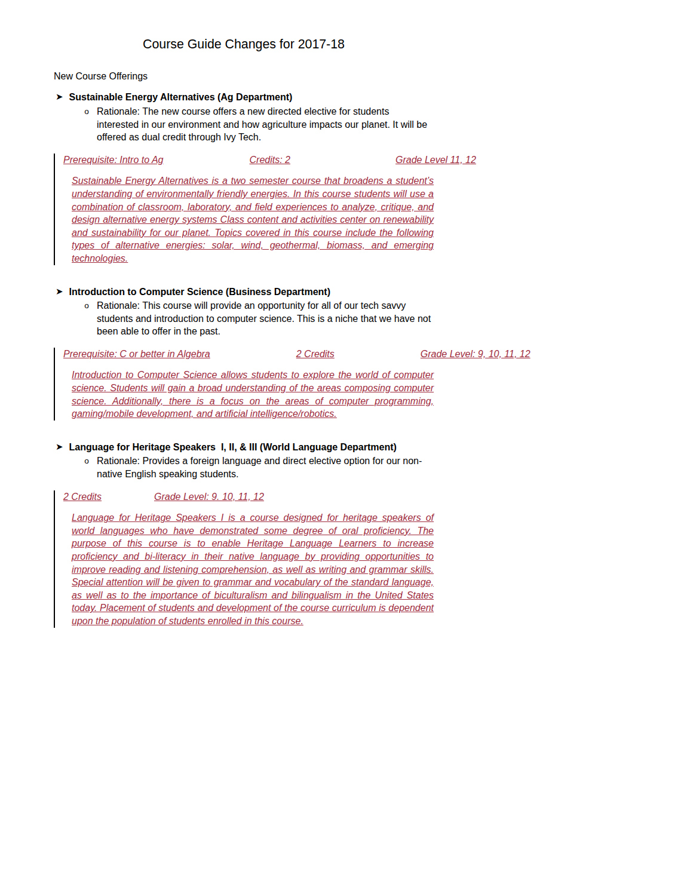Course Guide Changes for 2017-18
New Course Offerings
Sustainable Energy Alternatives (Ag Department)
Rationale: The new course offers a new directed elective for students interested in our environment and how agriculture impacts our planet. It will be offered as dual credit through Ivy Tech.
Prerequisite: Intro to Ag Credits: 2 Grade Level 11, 12
Sustainable Energy Alternatives is a two semester course that broadens a student’s understanding of environmentally friendly energies. In this course students will use a combination of classroom, laboratory, and field experiences to analyze, critique, and design alternative energy systems Class content and activities center on renewability and sustainability for our planet. Topics covered in this course include the following types of alternative energies: solar, wind, geothermal, biomass, and emerging technologies.
Introduction to Computer Science (Business Department)
Rationale: This course will provide an opportunity for all of our tech savvy students and introduction to computer science. This is a niche that we have not been able to offer in the past.
Prerequisite: C or better in Algebra 2 Credits Grade Level: 9, 10, 11, 12
Introduction to Computer Science allows students to explore the world of computer science. Students will gain a broad understanding of the areas composing computer science. Additionally, there is a focus on the areas of computer programming, gaming/mobile development, and artificial intelligence/robotics.
Language for Heritage Speakers I, II, & III (World Language Department)
Rationale: Provides a foreign language and direct elective option for our non-native English speaking students.
2 Credits Grade Level: 9. 10, 11, 12
Language for Heritage Speakers I is a course designed for heritage speakers of world languages who have demonstrated some degree of oral proficiency. The purpose of this course is to enable Heritage Language Learners to increase proficiency and bi-literacy in their native language by providing opportunities to improve reading and listening comprehension, as well as writing and grammar skills. Special attention will be given to grammar and vocabulary of the standard language, as well as to the importance of biculturalism and bilingualism in the United States today. Placement of students and development of the course curriculum is dependent upon the population of students enrolled in this course.